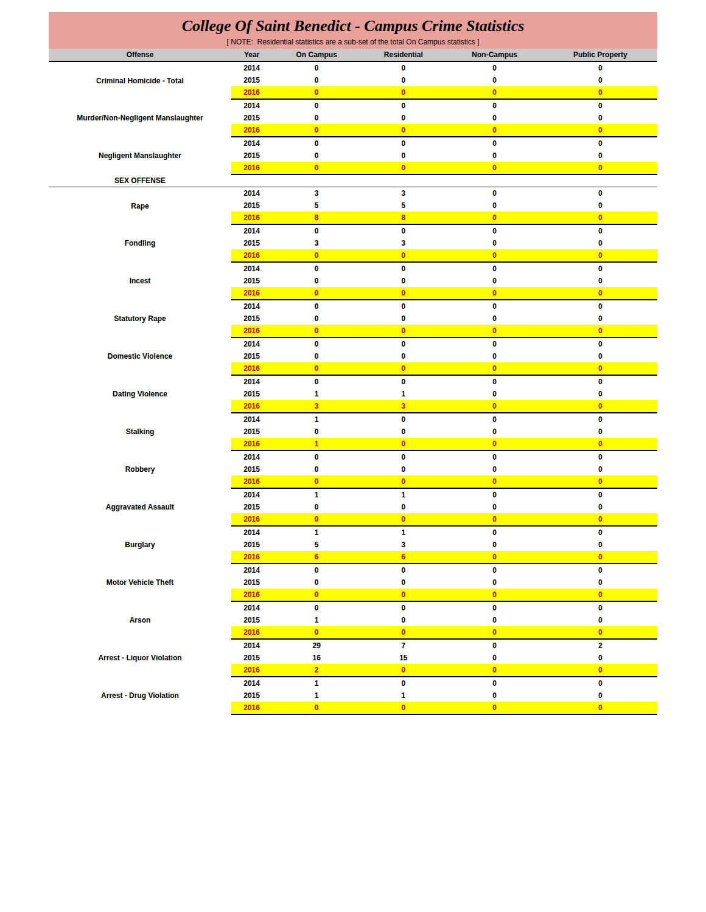College Of Saint Benedict - Campus Crime Statistics
[ NOTE: Residential statistics are a sub-set of the total On Campus statistics ]
| Offense | Year | On Campus | Residential | Non-Campus | Public Property |
| --- | --- | --- | --- | --- | --- |
| Criminal Homicide - Total | 2014 | 0 | 0 | 0 | 0 |
| 2015 | 0 | 0 | 0 | 0 |
| 2016 | 0 | 0 | 0 | 0 |
| Murder/Non-Negligent Manslaughter | 2014 | 0 | 0 | 0 | 0 |
| 2015 | 0 | 0 | 0 | 0 |
| 2016 | 0 | 0 | 0 | 0 |
| Negligent Manslaughter | 2014 | 0 | 0 | 0 | 0 |
| 2015 | 0 | 0 | 0 | 0 |
| 2016 | 0 | 0 | 0 | 0 |
| SEX OFFENSE | | | | | |
| Rape | 2014 | 3 | 3 | 0 | 0 |
| 2015 | 5 | 5 | 0 | 0 |
| 2016 | 8 | 8 | 0 | 0 |
| Fondling | 2014 | 0 | 0 | 0 | 0 |
| 2015 | 3 | 3 | 0 | 0 |
| 2016 | 0 | 0 | 0 | 0 |
| Incest | 2014 | 0 | 0 | 0 | 0 |
| 2015 | 0 | 0 | 0 | 0 |
| 2016 | 0 | 0 | 0 | 0 |
| Statutory Rape | 2014 | 0 | 0 | 0 | 0 |
| 2015 | 0 | 0 | 0 | 0 |
| 2016 | 0 | 0 | 0 | 0 |
| Domestic Violence | 2014 | 0 | 0 | 0 | 0 |
| 2015 | 0 | 0 | 0 | 0 |
| 2016 | 0 | 0 | 0 | 0 |
| Dating Violence | 2014 | 0 | 0 | 0 | 0 |
| 2015 | 1 | 1 | 0 | 0 |
| 2016 | 3 | 3 | 0 | 0 |
| Stalking | 2014 | 1 | 0 | 0 | 0 |
| 2015 | 0 | 0 | 0 | 0 |
| 2016 | 1 | 0 | 0 | 0 |
| Robbery | 2014 | 0 | 0 | 0 | 0 |
| 2015 | 0 | 0 | 0 | 0 |
| 2016 | 0 | 0 | 0 | 0 |
| Aggravated Assault | 2014 | 1 | 1 | 0 | 0 |
| 2015 | 0 | 0 | 0 | 0 |
| 2016 | 0 | 0 | 0 | 0 |
| Burglary | 2014 | 1 | 1 | 0 | 0 |
| 2015 | 5 | 3 | 0 | 0 |
| 2016 | 6 | 6 | 0 | 0 |
| Motor Vehicle Theft | 2014 | 0 | 0 | 0 | 0 |
| 2015 | 0 | 0 | 0 | 0 |
| 2016 | 0 | 0 | 0 | 0 |
| Arson | 2014 | 0 | 0 | 0 | 0 |
| 2015 | 1 | 0 | 0 | 0 |
| 2016 | 0 | 0 | 0 | 0 |
| Arrest - Liquor Violation | 2014 | 29 | 7 | 0 | 2 |
| 2015 | 16 | 15 | 0 | 0 |
| 2016 | 2 | 0 | 0 | 0 |
| Arrest - Drug Violation | 2014 | 1 | 0 | 0 | 0 |
| 2015 | 1 | 1 | 0 | 0 |
| 2016 | 0 | 0 | 0 | 0 |